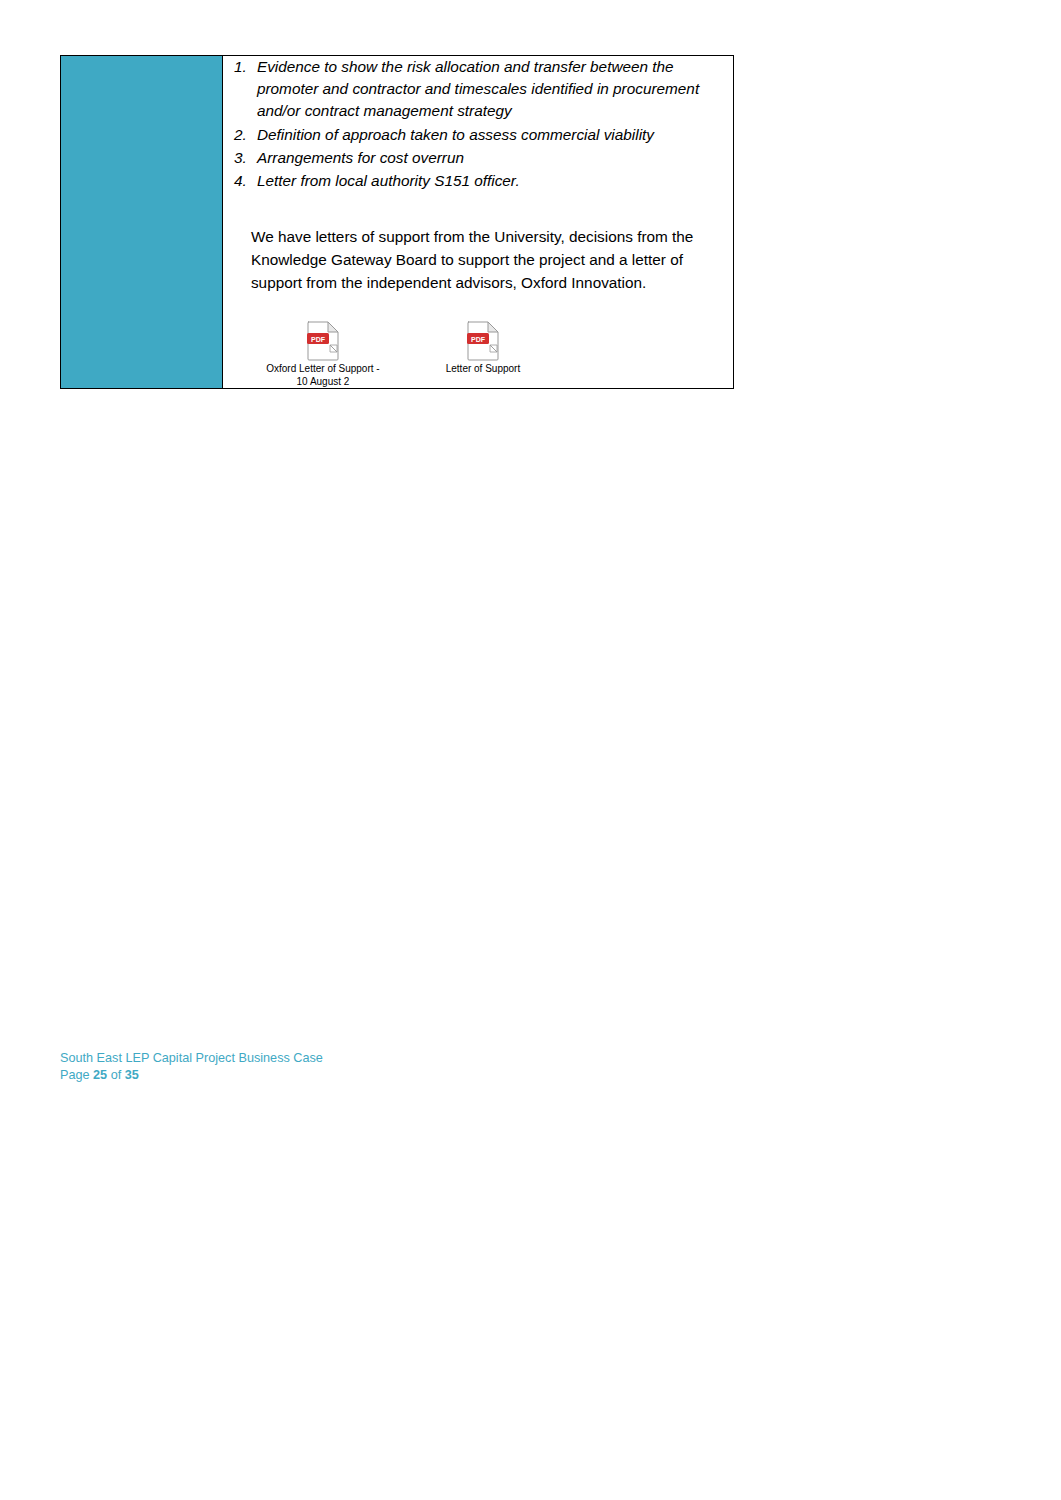| | Evidence to show the risk allocation and transfer between the promoter and contractor and timescales identified in procurement and/or contract management strategy Definition of approach taken to assess commercial viability Arrangements for cost overrun Letter from local authority S151 officer. We have letters of support from the University, decisions from the Knowledge Gateway Board to support the project and a letter of support from the independent advisors, Oxford Innovation. PDF Oxford Letter of Support - 10 August 2 PDF Letter of Support |
South East LEP Capital Project Business Case
Page 25 of 35